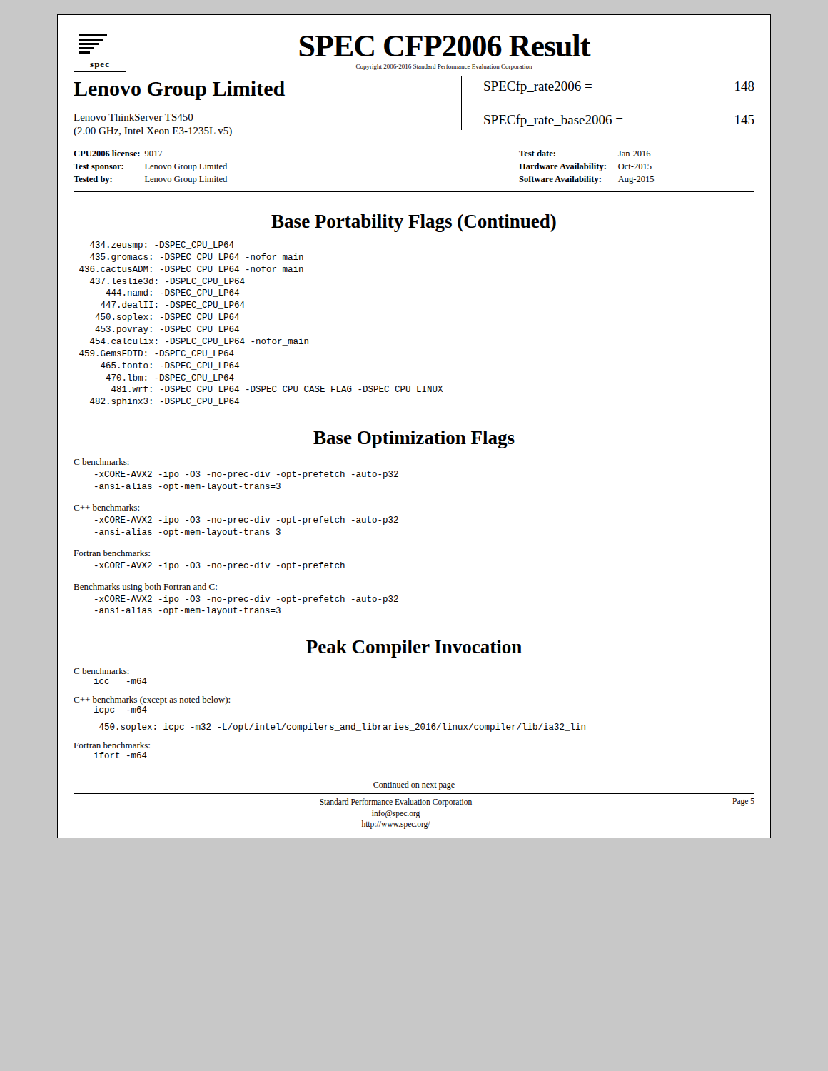spec
SPEC CFP2006 Result
Copyright 2006-2016 Standard Performance Evaluation Corporation
Lenovo Group Limited
Lenovo ThinkServer TS450
(2.00 GHz, Intel Xeon E3-1235L v5)
SPECfp_rate2006 =148
SPECfp_rate_base2006 =145
| CPU2006 license: | 9017 |
| Test sponsor: | Lenovo Group Limited |
| Tested by: | Lenovo Group Limited |
| Test date: | Jan-2016 |
| Hardware Availability: | Oct-2015 |
| Software Availability: | Aug-2015 |
Base Portability Flags (Continued)
   434.zeusmp: -DSPEC_CPU_LP64
   435.gromacs: -DSPEC_CPU_LP64 -nofor_main
 436.cactusADM: -DSPEC_CPU_LP64 -nofor_main
   437.leslie3d: -DSPEC_CPU_LP64
      444.namd: -DSPEC_CPU_LP64
     447.dealII: -DSPEC_CPU_LP64
    450.soplex: -DSPEC_CPU_LP64
    453.povray: -DSPEC_CPU_LP64
   454.calculix: -DSPEC_CPU_LP64 -nofor_main
 459.GemsFDTD: -DSPEC_CPU_LP64
     465.tonto: -DSPEC_CPU_LP64
      470.lbm: -DSPEC_CPU_LP64
       481.wrf: -DSPEC_CPU_LP64 -DSPEC_CPU_CASE_FLAG -DSPEC_CPU_LINUX
   482.sphinx3: -DSPEC_CPU_LP64
Base Optimization Flags
C benchmarks:
-xCORE-AVX2 -ipo -O3 -no-prec-div -opt-prefetch -auto-p32
-ansi-alias -opt-mem-layout-trans=3
C++ benchmarks:
-xCORE-AVX2 -ipo -O3 -no-prec-div -opt-prefetch -auto-p32
-ansi-alias -opt-mem-layout-trans=3
Fortran benchmarks:
-xCORE-AVX2 -ipo -O3 -no-prec-div -opt-prefetch
Benchmarks using both Fortran and C:
-xCORE-AVX2 -ipo -O3 -no-prec-div -opt-prefetch -auto-p32
-ansi-alias -opt-mem-layout-trans=3
Peak Compiler Invocation
C benchmarks:
icc   -m64
C++ benchmarks (except as noted below):
icpc  -m64
450.soplex: icpc -m32 -L/opt/intel/compilers_and_libraries_2016/linux/compiler/lib/ia32_lin
Fortran benchmarks:
ifort -m64
Continued on next page
Standard Performance Evaluation Corporation
info@spec.org
http://www.spec.org/
Page 5